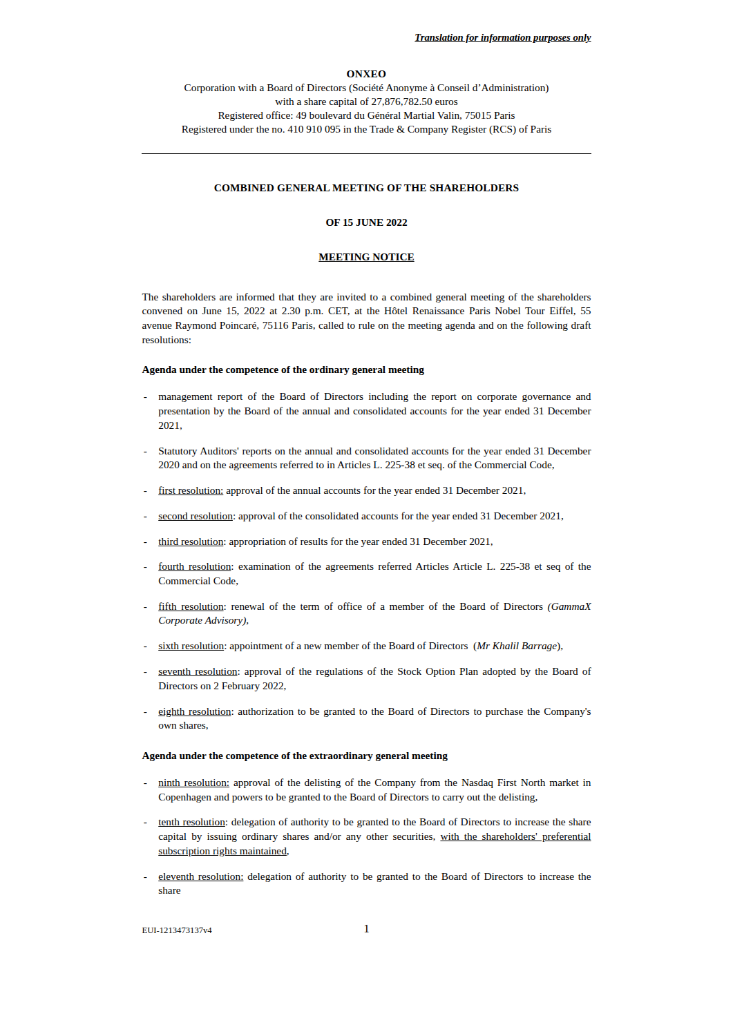Translation for information purposes only
ONXEO
Corporation with a Board of Directors (Société Anonyme à Conseil d’Administration)
with a share capital of 27,876,782.50 euros
Registered office: 49 boulevard du Général Martial Valin, 75015 Paris
Registered under the no. 410 910 095 in the Trade & Company Register (RCS) of Paris
COMBINED GENERAL MEETING OF THE SHAREHOLDERS
OF 15 JUNE 2022
MEETING NOTICE
The shareholders are informed that they are invited to a combined general meeting of the shareholders convened on June 15, 2022 at 2.30 p.m. CET, at the Hôtel Renaissance Paris Nobel Tour Eiffel, 55 avenue Raymond Poincaré, 75116 Paris, called to rule on the meeting agenda and on the following draft resolutions:
Agenda under the competence of the ordinary general meeting
management report of the Board of Directors including the report on corporate governance and presentation by the Board of the annual and consolidated accounts for the year ended 31 December 2021,
Statutory Auditors' reports on the annual and consolidated accounts for the year ended 31 December 2020 and on the agreements referred to in Articles L. 225-38 et seq. of the Commercial Code,
first resolution: approval of the annual accounts for the year ended 31 December 2021,
second resolution: approval of the consolidated accounts for the year ended 31 December 2021,
third resolution: appropriation of results for the year ended 31 December 2021,
fourth resolution: examination of the agreements referred Articles Article L. 225-38 et seq of the Commercial Code,
fifth resolution: renewal of the term of office of a member of the Board of Directors (GammaX Corporate Advisory),
sixth resolution: appointment of a new member of the Board of Directors (Mr Khalil Barrage),
seventh resolution: approval of the regulations of the Stock Option Plan adopted by the Board of Directors on 2 February 2022,
eighth resolution: authorization to be granted to the Board of Directors to purchase the Company's own shares,
Agenda under the competence of the extraordinary general meeting
ninth resolution: approval of the delisting of the Company from the Nasdaq First North market in Copenhagen and powers to be granted to the Board of Directors to carry out the delisting,
tenth resolution: delegation of authority to be granted to the Board of Directors to increase the share capital by issuing ordinary shares and/or any other securities, with the shareholders' preferential subscription rights maintained,
eleventh resolution: delegation of authority to be granted to the Board of Directors to increase the share
EUI-1213473137v4
1